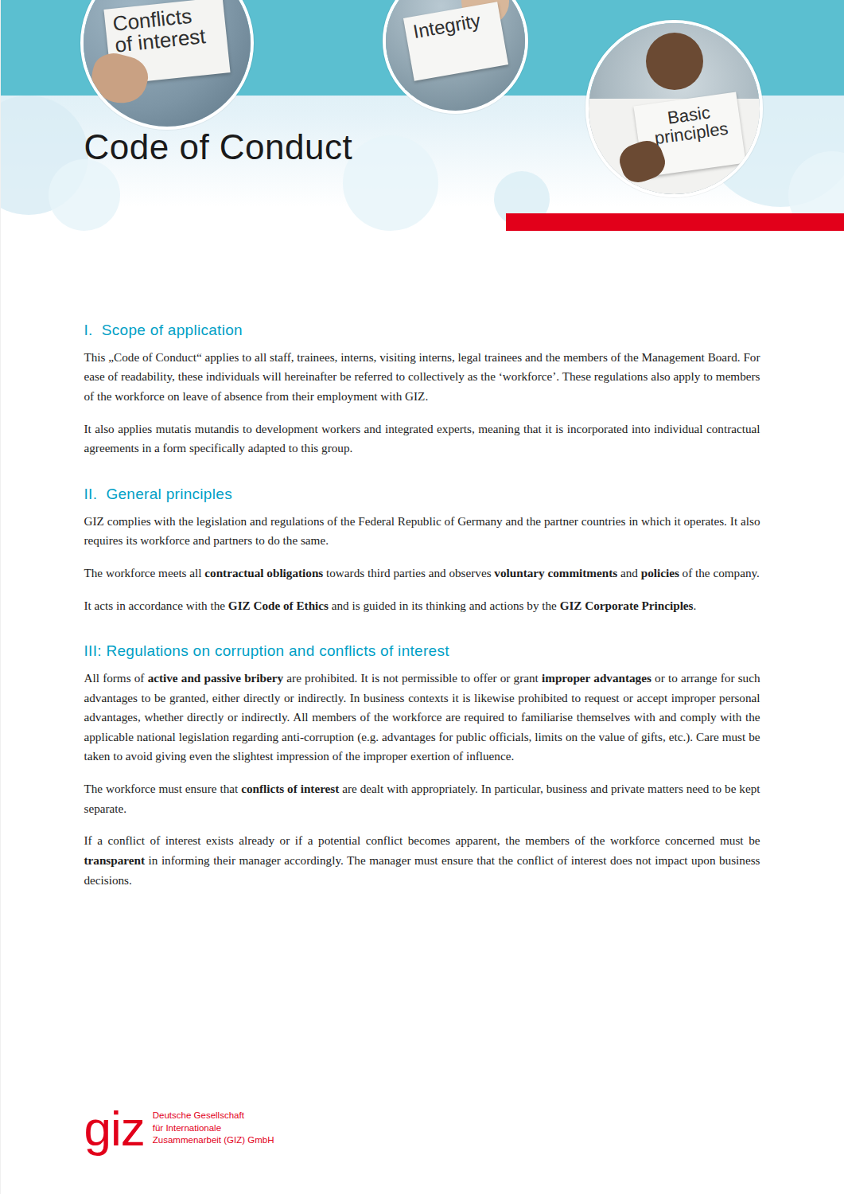Conflicts
of interest
Integrity
Basic
principles
Code of Conduct
I. Scope of application
This „Code of Conduct“ applies to all staff, trainees, interns, visiting interns, legal trainees and the members of the Management Board. For ease of readability, these individuals will hereinafter be referred to collectively as the ‘workforce’. These regulations also apply to members of the workforce on leave of absence from their employment with GIZ.
It also applies mutatis mutandis to development workers and integrated experts, meaning that it is incorporated into individual contractual agreements in a form specifically adapted to this group.
II. General principles
GIZ complies with the legislation and regulations of the Federal Republic of Germany and the partner countries in which it operates. It also requires its workforce and partners to do the same.
The workforce meets all contractual obligations towards third parties and observes voluntary commitments and policies of the company.
It acts in accordance with the GIZ Code of Ethics and is guided in its thinking and actions by the GIZ Corporate Principles.
III: Regulations on corruption and conflicts of interest
All forms of active and passive bribery are prohibited. It is not permissible to offer or grant improper advantages or to arrange for such advantages to be granted, either directly or indirectly. In business contexts it is likewise prohibited to request or accept improper personal advantages, whether directly or indirectly. All members of the workforce are required to familiarise themselves with and comply with the applicable national legislation regarding anti-corruption (e.g. advantages for public officials, limits on the value of gifts, etc.). Care must be taken to avoid giving even the slightest impression of the improper exertion of influence.
The workforce must ensure that conflicts of interest are dealt with appropriately. In particular, business and private matters need to be kept separate.
If a conflict of interest exists already or if a potential conflict becomes apparent, the members of the workforce concerned must be transparent in informing their manager accordingly. The manager must ensure that the conflict of interest does not impact upon business decisions.
giz
Deutsche Gesellschaft
für Internationale
Zusammenarbeit (GIZ) GmbH